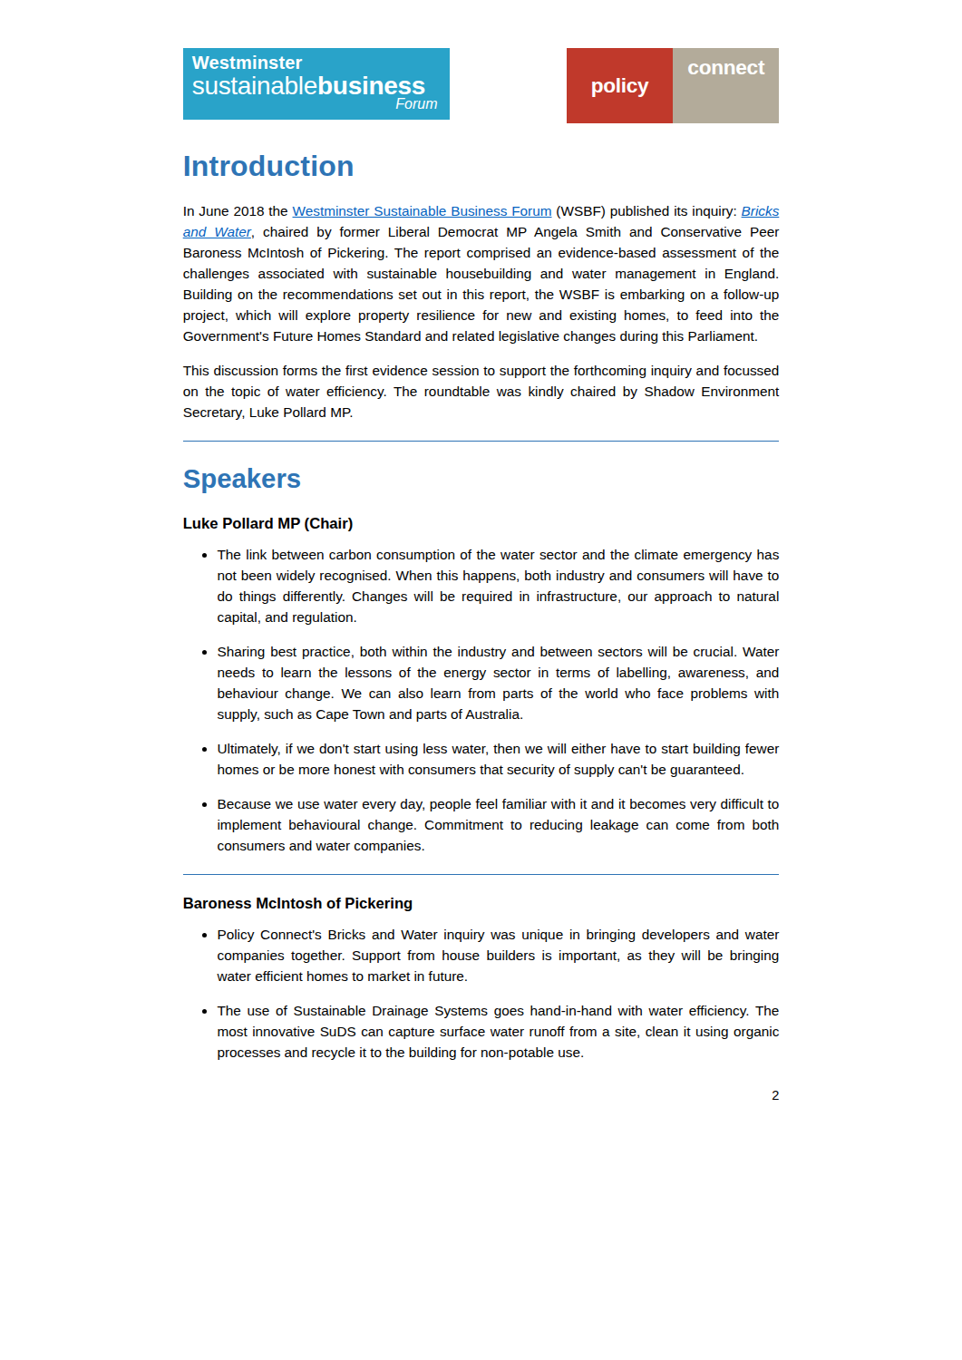Westminster
sustainablebusiness
Forum
policy
connect
Introduction
In June 2018 the Westminster Sustainable Business Forum (WSBF) published its inquiry: Bricks and Water, chaired by former Liberal Democrat MP Angela Smith and Conservative Peer Baroness McIntosh of Pickering. The report comprised an evidence-based assessment of the challenges associated with sustainable housebuilding and water management in England. Building on the recommendations set out in this report, the WSBF is embarking on a follow-up project, which will explore property resilience for new and existing homes, to feed into the Government's Future Homes Standard and related legislative changes during this Parliament.
This discussion forms the first evidence session to support the forthcoming inquiry and focussed on the topic of water efficiency. The roundtable was kindly chaired by Shadow Environment Secretary, Luke Pollard MP.
Speakers
Luke Pollard MP (Chair)
The link between carbon consumption of the water sector and the climate emergency has not been widely recognised. When this happens, both industry and consumers will have to do things differently. Changes will be required in infrastructure, our approach to natural capital, and regulation.
Sharing best practice, both within the industry and between sectors will be crucial. Water needs to learn the lessons of the energy sector in terms of labelling, awareness, and behaviour change. We can also learn from parts of the world who face problems with supply, such as Cape Town and parts of Australia.
Ultimately, if we don't start using less water, then we will either have to start building fewer homes or be more honest with consumers that security of supply can't be guaranteed.
Because we use water every day, people feel familiar with it and it becomes very difficult to implement behavioural change. Commitment to reducing leakage can come from both consumers and water companies.
Baroness McIntosh of Pickering
Policy Connect's Bricks and Water inquiry was unique in bringing developers and water companies together. Support from house builders is important, as they will be bringing water efficient homes to market in future.
The use of Sustainable Drainage Systems goes hand-in-hand with water efficiency. The most innovative SuDS can capture surface water runoff from a site, clean it using organic processes and recycle it to the building for non-potable use.
2